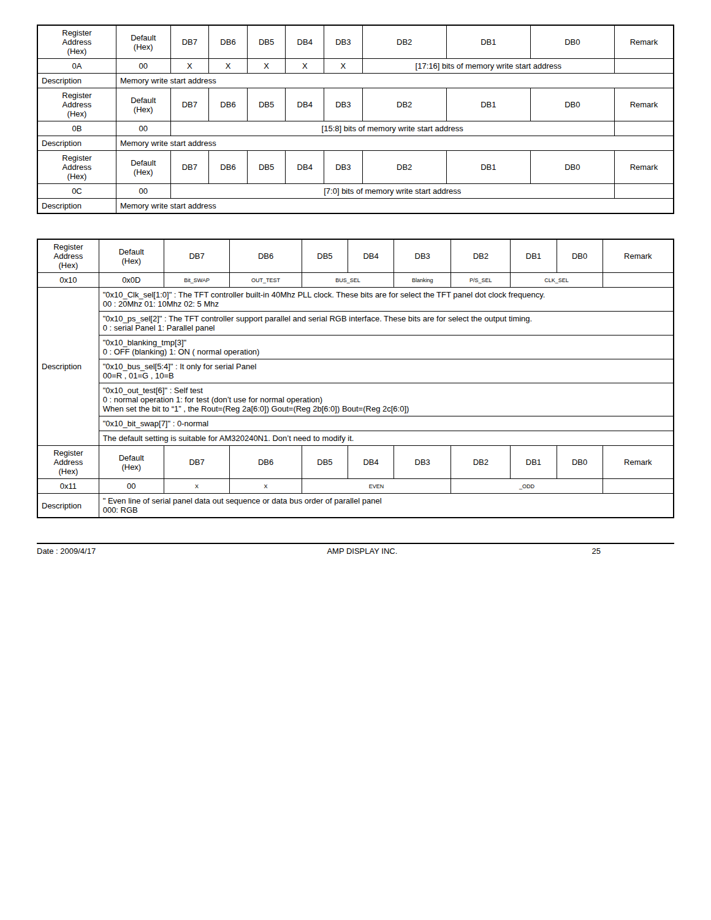| Register Address (Hex) | Default (Hex) | DB7 | DB6 | DB5 | DB4 | DB3 | DB2 | DB1 | DB0 | Remark |
| 0A | 00 | X | X | X | X | X | [17:16] bits of memory write start address | |
| Description | Memory write start address |
| Register Address (Hex) | Default (Hex) | DB7 | DB6 | DB5 | DB4 | DB3 | DB2 | DB1 | DB0 | Remark |
| 0B | 00 | [15:8] bits of memory write start address | |
| Description | Memory write start address |
| Register Address (Hex) | Default (Hex) | DB7 | DB6 | DB5 | DB4 | DB3 | DB2 | DB1 | DB0 | Remark |
| 0C | 00 | [7:0] bits of memory write start address | |
| Description | Memory write start address |
| Register Address (Hex) | Default (Hex) | DB7 | DB6 | DB5 | DB4 | DB3 | DB2 | DB1 | DB0 | Remark |
| 0x10 | 0x0D | Bit_SWAP | OUT_TEST | BUS_SEL | Blanking | P/S_SEL | CLK_SEL | |
| Description | "0x10_Clk_sel[1:0]" : The TFT controller built-in 40Mhz PLL clock. These bits are for select the TFT panel dot clock frequency. 00 : 20Mhz 01: 10Mhz 02: 5 Mhz |
| "0x10_ps_sel[2]" : The TFT controller support parallel and serial RGB interface. These bits are for select the output timing. 0 : serial Panel 1: Parallel panel |
| "0x10_blanking_tmp[3]" 0 : OFF (blanking) 1: ON ( normal operation) |
| "0x10_bus_sel[5:4]" : It only for serial Panel 00=R , 01=G , 10=B |
| "0x10_out_test[6]" : Self test 0 : normal operation 1: for test (don’t use for normal operation) When set the bit to “1” , the Rout=(Reg 2a[6:0]) Gout=(Reg 2b[6:0]) Bout=(Reg 2c[6:0]) |
| "0x10_bit_swap[7]" : 0-normal |
| The default setting is suitable for AM320240N1. Don’t need to modify it. |
| Register Address (Hex) | Default (Hex) | DB7 | DB6 | DB5 | DB4 | DB3 | DB2 | DB1 | DB0 | Remark |
| 0x11 | 00 | X | X | EVEN | _ODD | |
| Description | " Even line of serial panel data out sequence or data bus order of parallel panel 000: RGB |
Date : 2009/4/17
AMP DISPLAY INC.
25